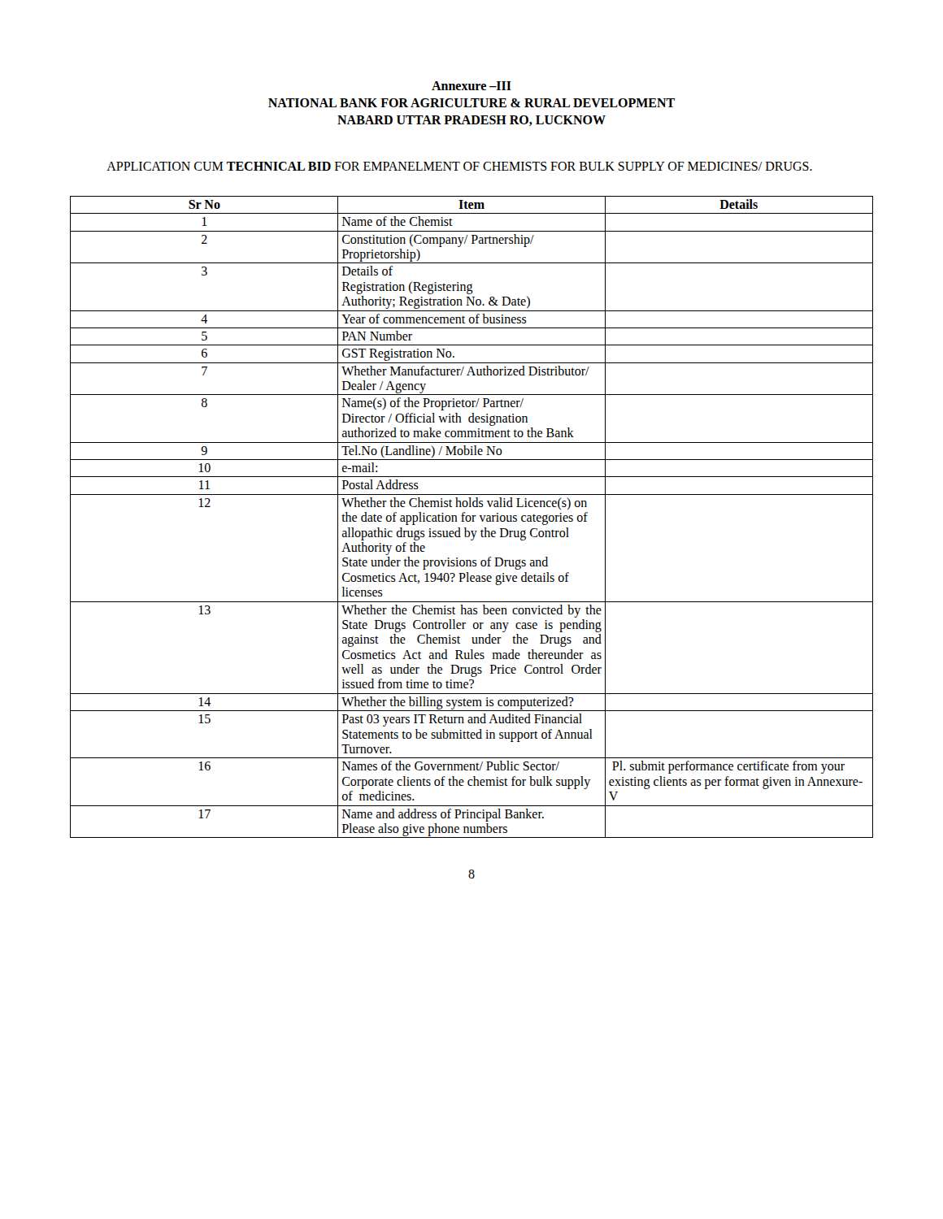Annexure –III
NATIONAL BANK FOR AGRICULTURE & RURAL DEVELOPMENT
NABARD UTTAR PRADESH RO, LUCKNOW
APPLICATION CUM TECHNICAL BID FOR EMPANELMENT OF CHEMISTS FOR BULK SUPPLY OF MEDICINES/ DRUGS.
| Sr No | Item | Details |
| --- | --- | --- |
| 1 | Name of the Chemist | |
| 2 | Constitution (Company/ Partnership/ Proprietorship) | |
| 3 | Details of Registration (Registering Authority; Registration No. & Date) | |
| 4 | Year of commencement of business | |
| 5 | PAN Number | |
| 6 | GST Registration No. | |
| 7 | Whether Manufacturer/ Authorized Distributor/ Dealer / Agency | |
| 8 | Name(s) of the Proprietor/ Partner/ Director / Official with designation authorized to make commitment to the Bank | |
| 9 | Tel.No (Landline) / Mobile No | |
| 10 | e-mail: | |
| 11 | Postal Address | |
| 12 | Whether the Chemist holds valid Licence(s) on the date of application for various categories of allopathic drugs issued by the Drug Control Authority of the State under the provisions of Drugs and Cosmetics Act, 1940? Please give details of licenses | |
| 13 | Whether the Chemist has been convicted by the State Drugs Controller or any case is pending against the Chemist under the Drugs and Cosmetics Act and Rules made thereunder as well as under the Drugs Price Control Order issued from time to time? | |
| 14 | Whether the billing system is computerized? | |
| 15 | Past 03 years IT Return and Audited Financial Statements to be submitted in support of Annual Turnover. | |
| 16 | Names of the Government/ Public Sector/ Corporate clients of the chemist for bulk supply of medicines. | Pl. submit performance certificate from your existing clients as per format given in Annexure-V |
| 17 | Name and address of Principal Banker. Please also give phone numbers | |
8